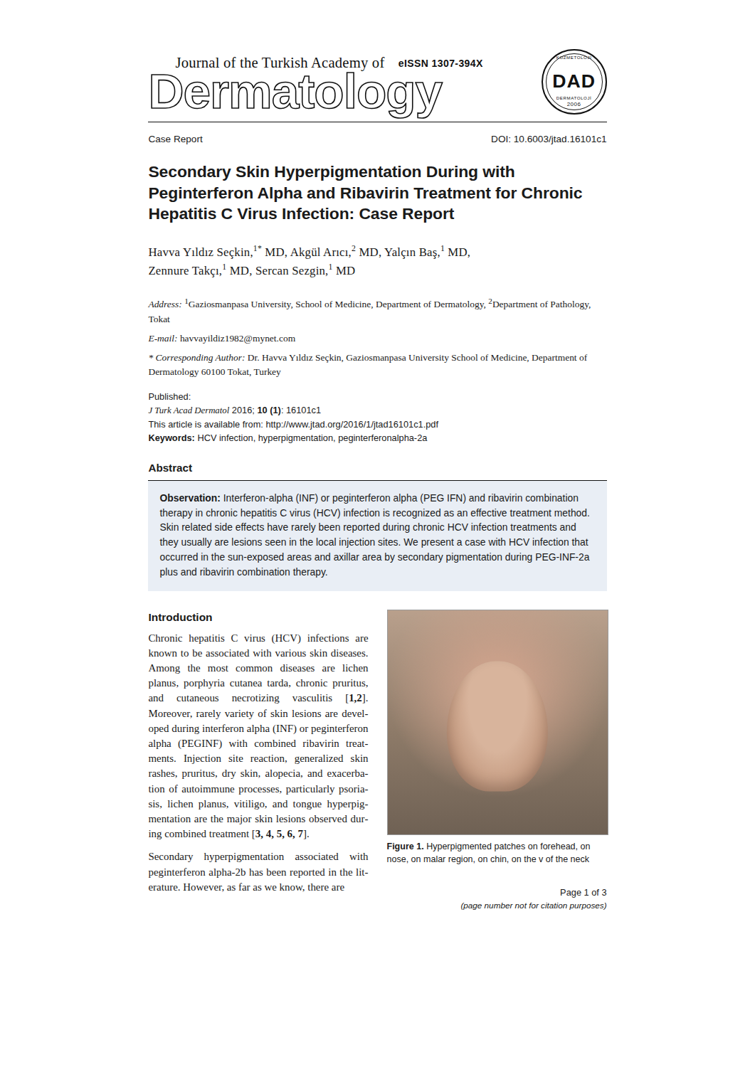Journal of the Turkish Academy of eISSN 1307-394X
Dermatology
KOZMETOLOJİ
DAD
DERMATOLOJİ
2006
Case Report DOI: 10.6003/jtad.16101c1
Secondary Skin Hyperpigmentation During with Peginterferon Alpha and Ribavirin Treatment for Chronic Hepatitis C Virus Infection: Case Report
Havva Yıldız Seçkin,1* MD, Akgül Arıcı,2 MD, Yalçın Baş,1 MD,
Zennure Takçı,1 MD, Sercan Sezgin,1 MD
Address: 1Gaziosmanpasa University, School of Medicine, Department of Dermatology, 2Department of Pathology, Tokat
E-mail: havvayildiz1982@mynet.com
* Corresponding Author: Dr. Havva Yıldız Seçkin, Gaziosmanpasa University School of Medicine, Department of Dermatology 60100 Tokat, Turkey
Published:
J Turk Acad Dermatol 2016; 10 (1): 16101c1
This article is available from: http://www.jtad.org/2016/1/jtad16101c1.pdf
Keywords: HCV infection, hyperpigmentation, peginterferonalpha-2a
Abstract
Observation: Interferon-alpha (INF) or peginterferon alpha (PEG IFN) and ribavirin combination therapy in chronic hepatitis C virus (HCV) infection is recognized as an effective treatment method. Skin related side effects have rarely been reported during chronic HCV infection treatments and they usually are lesions seen in the local injection sites. We present a case with HCV infection that occurred in the sun-exposed areas and axillar area by secondary pigmentation during PEG-INF-2a plus and ribavirin combination therapy.
Introduction
Chronic hepatitis C virus (HCV) infections are known to be associated with various skin diseases. Among the most common diseases are lichen planus, porphyria cutanea tarda, chronic pruritus, and cutaneous necrotizing vasculitis [1,2]. Moreover, rarely variety of skin lesions are developed during interferon alpha (INF) or peginterferon alpha (PEGINF) with combined ribavirin treatments. Injection site reaction, generalized skin rashes, pruritus, dry skin, alopecia, and exacerbation of autoimmune processes, particularly psoriasis, lichen planus, vitiligo, and tongue hyperpigmentation are the major skin lesions observed during combined treatment [3, 4, 5, 6, 7].
Secondary hyperpigmentation associated with peginterferon alpha-2b has been reported in the literature. However, as far as we know, there are
Figure 1. Hyperpigmented patches on forehead, on nose, on malar region, on chin, on the v of the neck
Page 1 of 3
(page number not for citation purposes)